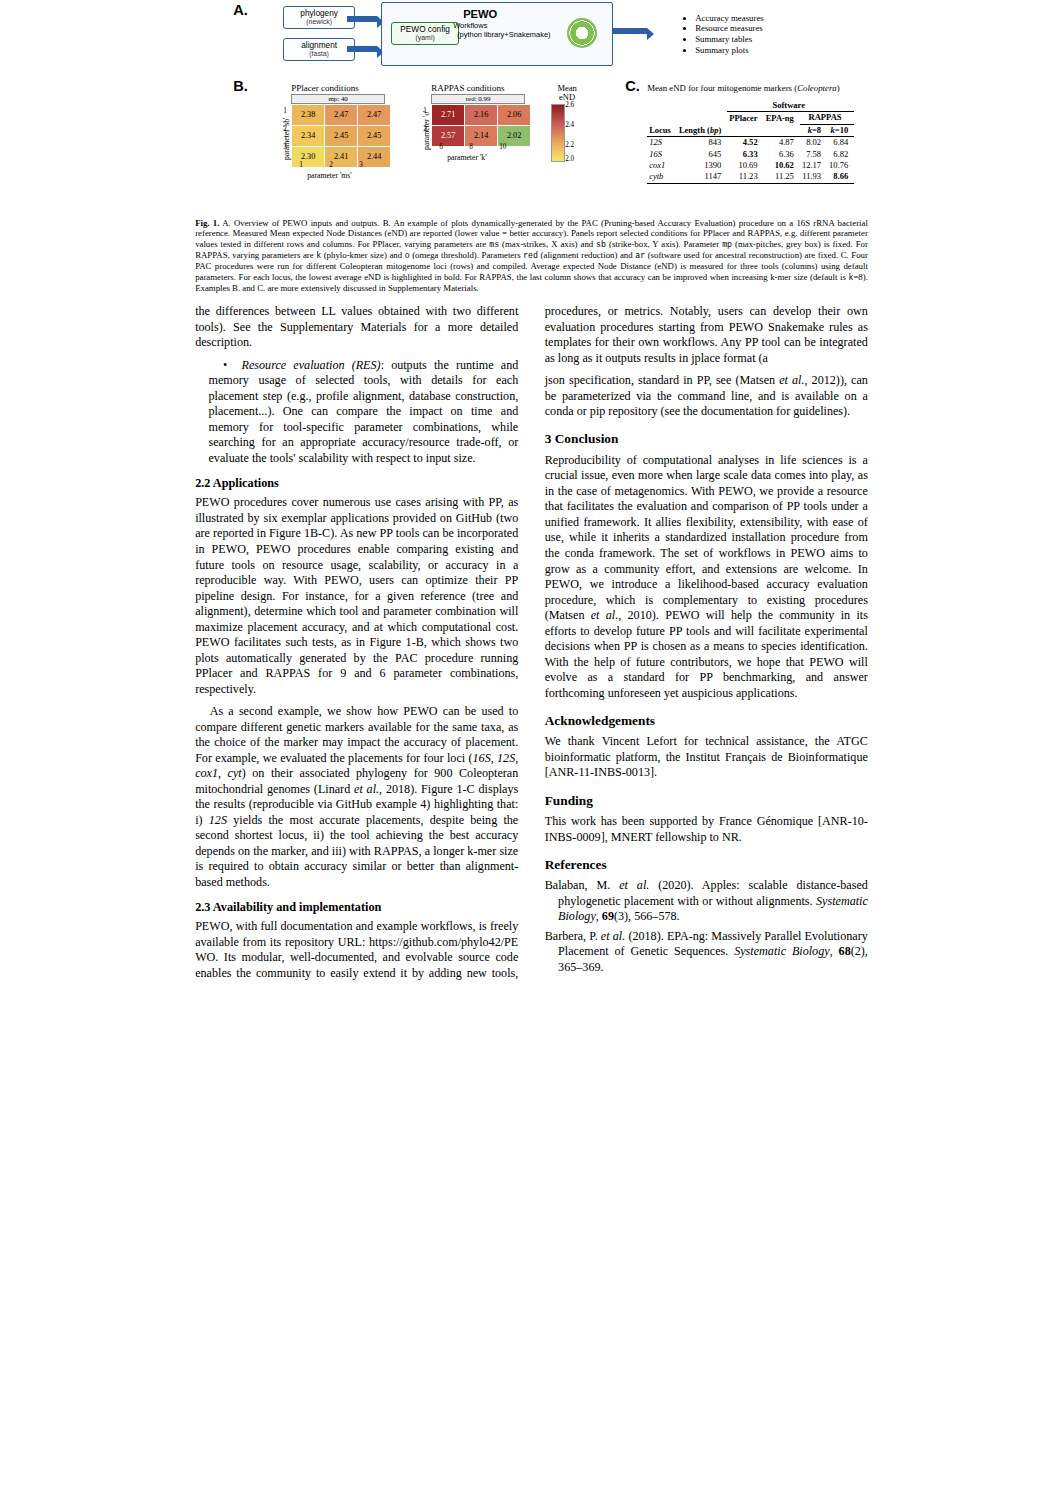A.
B.
C.
phylogeny
(newick)
alignment
(fasta)
PEWO config
(yaml)
PEWO
Workflows
(python library+Snakemake)
Accuracy measures
Resource measures
Summary tables
Summary plots
PPlacer conditions
RAPPAS conditions
Mean
eND
mp: 40
red: 0.99
ar: RAXMLNG
| 2.38 | 2.47 | 2.47 |
| 2.34 | 2.45 | 2.45 |
| 2.30 | 2.41 | 2.44 |
parameter 'sb'
1
2
3
1
2
3
parameter 'ms'
| 2.71 | 2.16 | 2.06 |
| 2.57 | 2.14 | 2.02 |
parameter 'o'
1
2
6
8
10
parameter 'k'
2.6
2.4
2.2
2.0
Mean eND for four mitogenome markers (Coleoptera)
| | | Software |
| --- | --- | --- |
| | | PPlacer | EPA-ng | RAPPAS |
| Locus | Length ( bp ) | | | k =8 | k =10 |
| 12S | 843 | 4.52 | 4.87 | 8.02 | 6.84 |
| 16S | 645 | 6.33 | 6.36 | 7.58 | 6.82 |
| cox1 | 1390 | 10.69 | 10.62 | 12.17 | 10.76 |
| cytb | 1147 | 11.23 | 11.25 | 11.93 | 8.66 |
Fig. 1. A. Overview of PEWO inputs and outputs. B. An example of plots dynamically-generated by the PAC (Pruning-based Accuracy Evaluation) procedure on a 16S rRNA bacterial reference. Measured Mean expected Node Distances (eND) are reported (lower value = better accuracy). Panels report selected conditions for PPlacer and RAPPAS, e.g. different parameter values tested in different rows and columns. For PPlacer, varying parameters are ms (max-strikes, X axis) and sb (strike-box, Y axis). Parameter mp (max-pitches, grey box) is fixed. For RAPPAS, varying parameters are k (phylo-kmer size) and o (omega threshold). Parameters red (alignment reduction) and ar (software used for ancestral reconstruction) are fixed. C. Four PAC procedures were run for different Coleopteran mitogenome loci (rows) and compiled. Average expected Node Distance (eND) is measured for three tools (columns) using default parameters. For each locus, the lowest average eND is highlighted in bold. For RAPPAS, the last column shows that accuracy can be improved when increasing k-mer size (default is k=8). Examples B. and C. are more extensively discussed in Supplementary Materials.
the differences between LL values obtained with two different tools). See the Supplementary Materials for a more detailed description.
Resource evaluation (RES): outputs the runtime and memory usage of selected tools, with details for each placement step (e.g., profile alignment, database construction, placement...). One can compare the impact on time and memory for tool-specific parameter combinations, while searching for an appropriate accuracy/resource trade-off, or evaluate the tools' scalability with respect to input size.
2.2 Applications
PEWO procedures cover numerous use cases arising with PP, as illustrated by six exemplar applications provided on GitHub (two are reported in Figure 1B-C). As new PP tools can be incorporated in PEWO, PEWO procedures enable comparing existing and future tools on resource usage, scalability, or accuracy in a reproducible way. With PEWO, users can optimize their PP pipeline design. For instance, for a given reference (tree and alignment), determine which tool and parameter combination will maximize placement accuracy, and at which computational cost. PEWO facilitates such tests, as in Figure 1-B, which shows two plots automatically generated by the PAC procedure running PPlacer and RAPPAS for 9 and 6 parameter combinations, respectively.
As a second example, we show how PEWO can be used to compare different genetic markers available for the same taxa, as the choice of the marker may impact the accuracy of placement. For example, we evaluated the placements for four loci (16S, 12S, cox1, cyt) on their associated phylogeny for 900 Coleopteran mitochondrial genomes (Linard et al., 2018). Figure 1-C displays the results (reproducible via GitHub example 4) highlighting that: i) 12S yields the most accurate placements, despite being the second shortest locus, ii) the tool achieving the best accuracy depends on the marker, and iii) with RAPPAS, a longer k-mer size is required to obtain accuracy similar or better than alignment-based methods.
2.3 Availability and implementation
PEWO, with full documentation and example workflows, is freely available from its repository URL: https://github.com/phylo42/PEWO. Its modular, well-documented, and evolvable source code enables the community to easily extend it by adding new tools, procedures, or metrics. Notably, users can develop their own evaluation procedures starting from PEWO Snakemake rules as templates for their own workflows. Any PP tool can be integrated as long as it outputs results in jplace format (a
json specification, standard in PP, see (Matsen et al., 2012)), can be parameterized via the command line, and is available on a conda or pip repository (see the documentation for guidelines).
3 Conclusion
Reproducibility of computational analyses in life sciences is a crucial issue, even more when large scale data comes into play, as in the case of metagenomics. With PEWO, we provide a resource that facilitates the evaluation and comparison of PP tools under a unified framework. It allies flexibility, extensibility, with ease of use, while it inherits a standardized installation procedure from the conda framework. The set of workflows in PEWO aims to grow as a community effort, and extensions are welcome. In PEWO, we introduce a likelihood-based accuracy evaluation procedure, which is complementary to existing procedures (Matsen et al., 2010). PEWO will help the community in its efforts to develop future PP tools and will facilitate experimental decisions when PP is chosen as a means to species identification. With the help of future contributors, we hope that PEWO will evolve as a standard for PP benchmarking, and answer forthcoming unforeseen yet auspicious applications.
Acknowledgements
We thank Vincent Lefort for technical assistance, the ATGC bioinformatic platform, the Institut Français de Bioinformatique [ANR-11-INBS-0013].
Funding
This work has been supported by France Génomique [ANR-10-INBS-0009], MNERT fellowship to NR.
References
Balaban, M. et al. (2020). Apples: scalable distance-based phylogenetic placement with or without alignments. Systematic Biology, 69(3), 566–578.
Barbera, P. et al. (2018). EPA-ng: Massively Parallel Evolutionary Placement of Genetic Sequences. Systematic Biology, 68(2), 365–369.